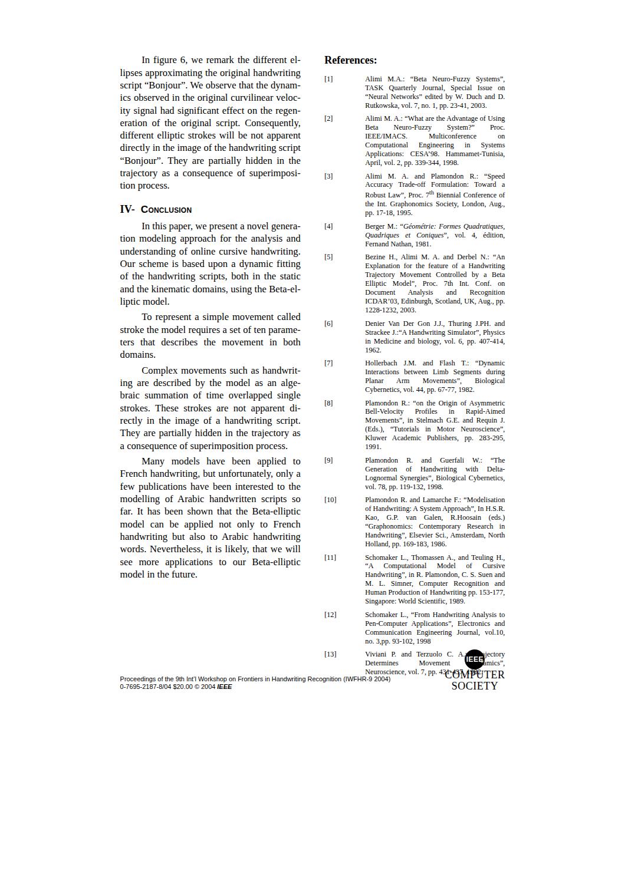In figure 6, we remark the different ellipses approximating the original handwriting script “Bonjour”. We observe that the dynamics observed in the original curvilinear velocity signal had significant effect on the regeneration of the original script. Consequently, different elliptic strokes will be not apparent directly in the image of the handwriting script “Bonjour”. They are partially hidden in the trajectory as a consequence of superimposition process.
IV-Conclusion
In this paper, we present a novel generation modeling approach for the analysis and understanding of online cursive handwriting. Our scheme is based upon a dynamic fitting of the handwriting scripts, both in the static and the kinematic domains, using the Beta-elliptic model.
To represent a simple movement called stroke the model requires a set of ten parameters that describes the movement in both domains.
Complex movements such as handwriting are described by the model as an algebraic summation of time overlapped single strokes. These strokes are not apparent directly in the image of a handwriting script. They are partially hidden in the trajectory as a consequence of superimposition process.
Many models have been applied to French handwriting, but unfortunately, only a few publications have been interested to the modelling of Arabic handwritten scripts so far. It has been shown that the Beta-elliptic model can be applied not only to French handwriting but also to Arabic handwriting words. Nevertheless, it is likely, that we will see more applications to our Beta-elliptic model in the future.
References:
[1] Alimi M.A.: “Beta Neuro-Fuzzy Systems”, TASK Quarterly Journal, Special Issue on “Neural Networks” edited by W. Duch and D. Rutkowska, vol. 7, no. 1, pp. 23-41, 2003.
[2] Alimi M. A.: “What are the Advantage of Using Beta Neuro-Fuzzy System?” Proc. IEEE/IMACS. Multiconference on Computational Engineering in Systems Applications: CESA’98. Hammamet-Tunisia, April, vol. 2, pp. 339-344, 1998.
[3] Alimi M. A. and Plamondon R.: “Speed Accuracy Trade-off Formulation: Toward a Robust Law”, Proc. 7th Biennial Conference of the Int. Graphonomics Society, London, Aug., pp. 17-18, 1995.
[4] Berger M.: “Géométrie: Formes Quadratiques, Quadriques et Coniques”, vol. 4, édition, Fernand Nathan, 1981.
[5] Bezine H., Alimi M. A. and Derbel N.: “An Explanation for the feature of a Handwriting Trajectory Movement Controlled by a Beta Elliptic Model”, Proc. 7th Int. Conf. on Document Analysis and Recognition ICDAR’03, Edinburgh, Scotland, UK, Aug., pp. 1228-1232, 2003.
[6] Denier Van Der Gon J.J., Thuring J.PH. and Strackee J.:“A Handwriting Simulator”, Physics in Medicine and biology, vol. 6, pp. 407-414, 1962.
[7] Hollerbach J.M. and Flash T.: “Dynamic Interactions between Limb Segments during Planar Arm Movements”, Biological Cybernetics, vol. 44, pp. 67-77, 1982.
[8] Plamondon R.: “on the Origin of Asymmetric Bell-Velocity Profiles in Rapid-Aimed Movements”, in Stelmach G.E. and Requin J. (Eds.), “Tutorials in Motor Neuroscience”, Kluwer Academic Publishers, pp. 283-295, 1991.
[9] Plamondon R. and Guerfali W.: “The Generation of Handwriting with Delta-Lognormal Synergies”, Biological Cybernetics, vol. 78, pp. 119-132, 1998.
[10] Plamondon R. and Lamarche F.: “Modelisation of Handwriting: A System Approach”, In H.S.R. Kao, G.P. van Galen, R.Hoosain (eds.) “Graphonomics: Contemporary Research in Handwriting”, Elsevier Sci., Amsterdam, North Holland, pp. 169-183, 1986.
[11] Schomaker L., Thomassen A., and Teuling H., “A Computational Model of Cursive Handwriting”, in R. Plamondon, C. S. Suen and M. L. Simner, Computer Recognition and Human Production of Handwriting pp. 153-177, Singapore: World Scientific, 1989.
[12] Schomaker L., “From Handwriting Analysis to Pen-Computer Applications”, Electronics and Communication Engineering Journal, vol.10, no. 3,pp. 93-102, 1998
[13] Viviani P. and Terzuolo C. A.: “Trajectory Determines Movement Dynamics”, Neuroscience, vol. 7, pp. 431-437, 1982.
Proceedings of the 9th Int’l Workshop on Frontiers in Handwriting Recognition (IWFHR-9 2004)
0-7695-2187-8/04 $20.00 © 2004 IEEE
IEEE®
COMPUTER
SOCIETY